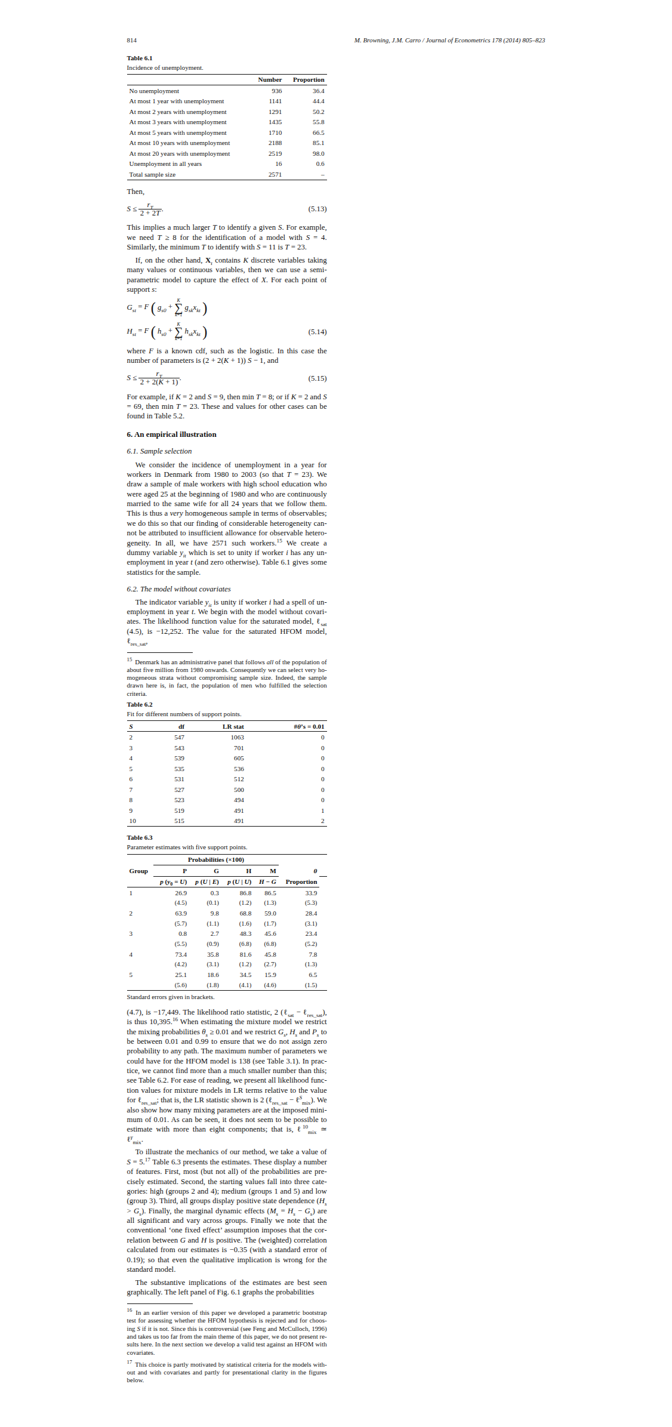814
M. Browning, J.M. Carro / Journal of Econometrics 178 (2014) 805–823
Table 6.1
Incidence of unemployment.
| | Number | Proportion |
| --- | --- | --- |
| No unemployment | 936 | 36.4 |
| At most 1 year with unemployment | 1141 | 44.4 |
| At most 2 years with unemployment | 1291 | 50.2 |
| At most 3 years with unemployment | 1435 | 55.8 |
| At most 5 years with unemployment | 1710 | 66.5 |
| At most 10 years with unemployment | 2188 | 85.1 |
| At most 20 years with unemployment | 2519 | 98.0 |
| Unemployment in all years | 16 | 0.6 |
| Total sample size | 2571 | – |
Then,
S ≤ rT 2 + 2T.
(5.13)
This implies a much larger T to identify a given S. For example, we need T ≥ 8 for the identification of a model with S = 4. Similarly, the minimum T to identify with S = 11 is T = 23.
If, on the other hand, Xt contains K discrete variables taking many values or continuous variables, then we can use a semiparametric model to capture the effect of X. For each point of support s:
Gst = F ( gs0 + K∑k=1 gskxkt )
Hst = F ( hs0 + K∑k=1 hskxkt )
(5.14)
where F is a known cdf, such as the logistic. In this case the number of parameters is (2 + 2(K + 1)) S − 1, and
S ≤ rT 2 + 2(K + 1).
(5.15)
For example, if K = 2 and S = 9, then min T = 8; or if K = 2 and S = 69, then min T = 23. These and values for other cases can be found in Table 5.2.
6. An empirical illustration
6.1. Sample selection
We consider the incidence of unemployment in a year for workers in Denmark from 1980 to 2003 (so that T = 23). We draw a sample of male workers with high school education who were aged 25 at the beginning of 1980 and who are continuously married to the same wife for all 24 years that we follow them. This is thus a very homogeneous sample in terms of observables; we do this so that our finding of considerable heterogeneity cannot be attributed to insufficient allowance for observable heterogeneity. In all, we have 2571 such workers.15 We create a dummy variable yit which is set to unity if worker i has any unemployment in year t (and zero otherwise). Table 6.1 gives some statistics for the sample.
6.2. The model without covariates
The indicator variable yit is unity if worker i had a spell of unemployment in year t. We begin with the model without covariates. The likelihood function value for the saturated model, ℓsat (4.5), is −12,252. The value for the saturated HFOM model, ℓres_sat,
15 Denmark has an administrative panel that follows all of the population of about five million from 1980 onwards. Consequently we can select very homogeneous strata without compromising sample size. Indeed, the sample drawn here is, in fact, the population of men who fulfilled the selection criteria.
Table 6.2
Fit for different numbers of support points.
| S | df | LR stat | # θ ’s = 0.01 |
| --- | --- | --- | --- |
| 2 | 547 | 1063 | 0 |
| 3 | 543 | 701 | 0 |
| 4 | 539 | 605 | 0 |
| 5 | 535 | 536 | 0 |
| 6 | 531 | 512 | 0 |
| 7 | 527 | 500 | 0 |
| 8 | 523 | 494 | 0 |
| 9 | 519 | 491 | 1 |
| 10 | 515 | 491 | 2 |
Table 6.3
Parameter estimates with five support points.
| Group | Probabilities (×100) | θ |
| --- | --- | --- |
| P | G | H | M | |
| | p ( y 0 = U ) | p ( U / E ) | p ( U / U ) | H − G | Proportion |
| 1 | 26.9 | 0.3 | 86.8 | 86.5 | 33.9 |
| | (4.5) | (0.1) | (1.2) | (1.3) | (5.3) |
| 2 | 63.9 | 9.8 | 68.8 | 59.0 | 28.4 |
| | (5.7) | (1.1) | (1.6) | (1.7) | (3.1) |
| 3 | 0.8 | 2.7 | 48.3 | 45.6 | 23.4 |
| | (5.5) | (0.9) | (6.8) | (6.8) | (5.2) |
| 4 | 73.4 | 35.8 | 81.6 | 45.8 | 7.8 |
| | (4.2) | (3.1) | (1.2) | (2.7) | (1.3) |
| 5 | 25.1 | 18.6 | 34.5 | 15.9 | 6.5 |
| | (5.6) | (1.8) | (4.1) | (4.6) | (1.5) |
Standard errors given in brackets.
(4.7), is −17,449. The likelihood ratio statistic, 2 (ℓsat − ℓres_sat), is thus 10,395.16 When estimating the mixture model we restrict the mixing probabilities θs ≥ 0.01 and we restrict Gs, Hs and Ps to be between 0.01 and 0.99 to ensure that we do not assign zero probability to any path. The maximum number of parameters we could have for the HFOM model is 138 (see Table 3.1). In practice, we cannot find more than a much smaller number than this; see Table 6.2. For ease of reading, we present all likelihood function values for mixture models in LR terms relative to the value for ℓres_sat; that is, the LR statistic shown is 2 (ℓres_sat − ℓSmix). We also show how many mixing parameters are at the imposed minimum of 0.01. As can be seen, it does not seem to be possible to estimate with more than eight components; that is, ℓ10mix ≃ ℓγmix.
To illustrate the mechanics of our method, we take a value of S = 5.17 Table 6.3 presents the estimates. These display a number of features. First, most (but not all) of the probabilities are precisely estimated. Second, the starting values fall into three categories: high (groups 2 and 4); medium (groups 1 and 5) and low (group 3). Third, all groups display positive state dependence (Hs > Gs). Finally, the marginal dynamic effects (Ms = Hs − Gs) are all significant and vary across groups. Finally we note that the conventional ‘one fixed effect’ assumption imposes that the correlation between G and H is positive. The (weighted) correlation calculated from our estimates is −0.35 (with a standard error of 0.19); so that even the qualitative implication is wrong for the standard model.
The substantive implications of the estimates are best seen graphically. The left panel of Fig. 6.1 graphs the probabilities
16 In an earlier version of this paper we developed a parametric bootstrap test for assessing whether the HFOM hypothesis is rejected and for choosing S if it is not. Since this is controversial (see Feng and McCulloch, 1996) and takes us too far from the main theme of this paper, we do not present results here. In the next section we develop a valid test against an HFOM with covariates.
17 This choice is partly motivated by statistical criteria for the models without and with covariates and partly for presentational clarity in the figures below.